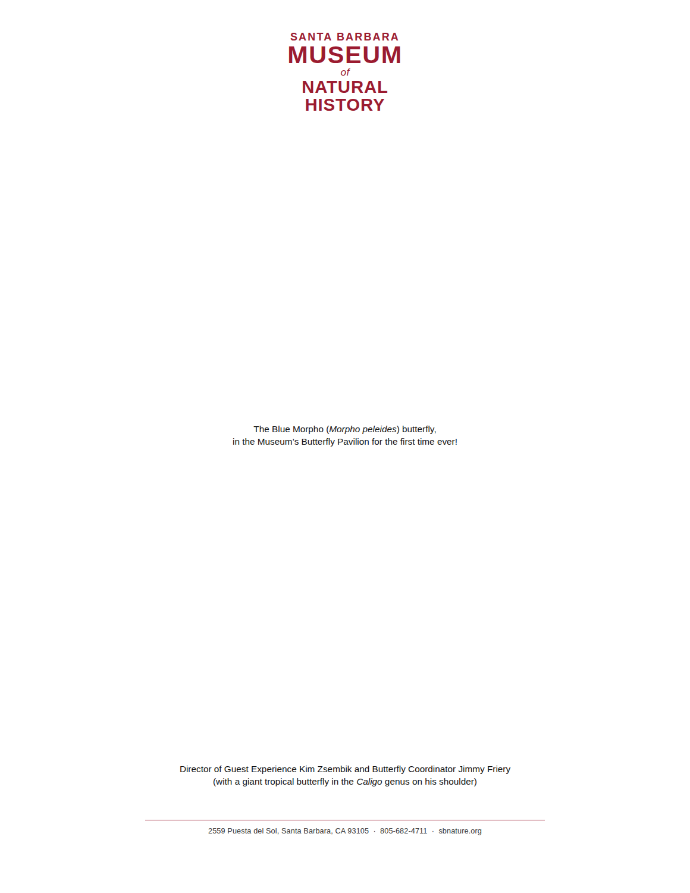SANTA BARBARA
MUSEUM
of
NATURAL
HISTORY
The Blue Morpho (Morpho peleides) butterfly,
in the Museum’s Butterfly Pavilion for the first time ever!
Director of Guest Experience Kim Zsembik and Butterfly Coordinator Jimmy Friery
(with a giant tropical butterfly in the Caligo genus on his shoulder)
2559 Puesta del Sol, Santa Barbara, CA 93105 · 805-682-4711 · sbnature.org